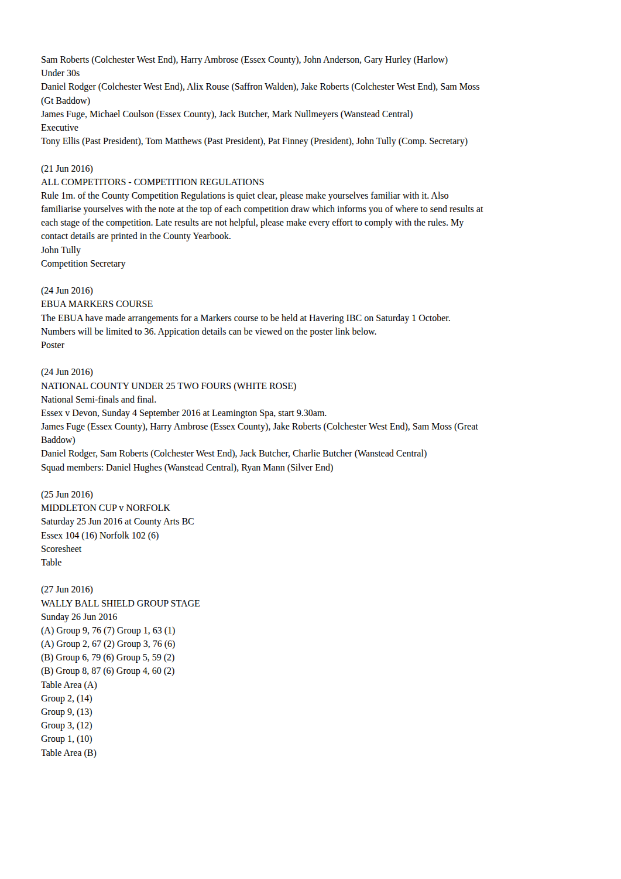Sam Roberts (Colchester West End), Harry Ambrose (Essex County), John Anderson, Gary Hurley (Harlow)
Under 30s
Daniel Rodger (Colchester West End), Alix Rouse (Saffron Walden), Jake Roberts (Colchester West End), Sam Moss (Gt Baddow)
James Fuge, Michael Coulson (Essex County), Jack Butcher, Mark Nullmeyers (Wanstead Central)
Executive
Tony Ellis (Past President), Tom Matthews (Past President), Pat Finney (President), John Tully (Comp. Secretary)
(21 Jun 2016)
ALL COMPETITORS - COMPETITION REGULATIONS
Rule 1m. of the County Competition Regulations is quiet clear, please make yourselves familiar with it. Also familiarise yourselves with the note at the top of each competition draw which informs you of where to send results at each stage of the competition. Late results are not helpful, please make every effort to comply with the rules. My contact details are printed in the County Yearbook.
John Tully
Competition Secretary
(24 Jun 2016)
EBUA MARKERS COURSE
The EBUA have made arrangements for a Markers course to be held at Havering IBC on Saturday 1 October. Numbers will be limited to 36. Appication details can be viewed on the poster link below.
Poster
(24 Jun 2016)
NATIONAL COUNTY UNDER 25 TWO FOURS (WHITE ROSE)
National Semi-finals and final.
Essex v Devon, Sunday 4 September 2016 at Leamington Spa, start 9.30am.
James Fuge (Essex County), Harry Ambrose (Essex County), Jake Roberts (Colchester West End), Sam Moss (Great Baddow)
Daniel Rodger, Sam Roberts (Colchester West End), Jack Butcher, Charlie Butcher (Wanstead Central)
Squad members: Daniel Hughes (Wanstead Central), Ryan Mann (Silver End)
(25 Jun 2016)
MIDDLETON CUP v NORFOLK
Saturday 25 Jun 2016 at County Arts BC
Essex 104 (16) Norfolk 102 (6)
Scoresheet
Table
(27 Jun 2016)
WALLY BALL SHIELD GROUP STAGE
Sunday 26 Jun 2016
(A) Group 9, 76 (7) Group 1, 63 (1)
(A) Group 2, 67 (2) Group 3, 76 (6)
(B) Group 6, 79 (6) Group 5, 59 (2)
(B) Group 8, 87 (6) Group 4, 60 (2)
Table Area (A)
Group 2, (14)
Group 9, (13)
Group 3, (12)
Group 1, (10)
Table Area (B)